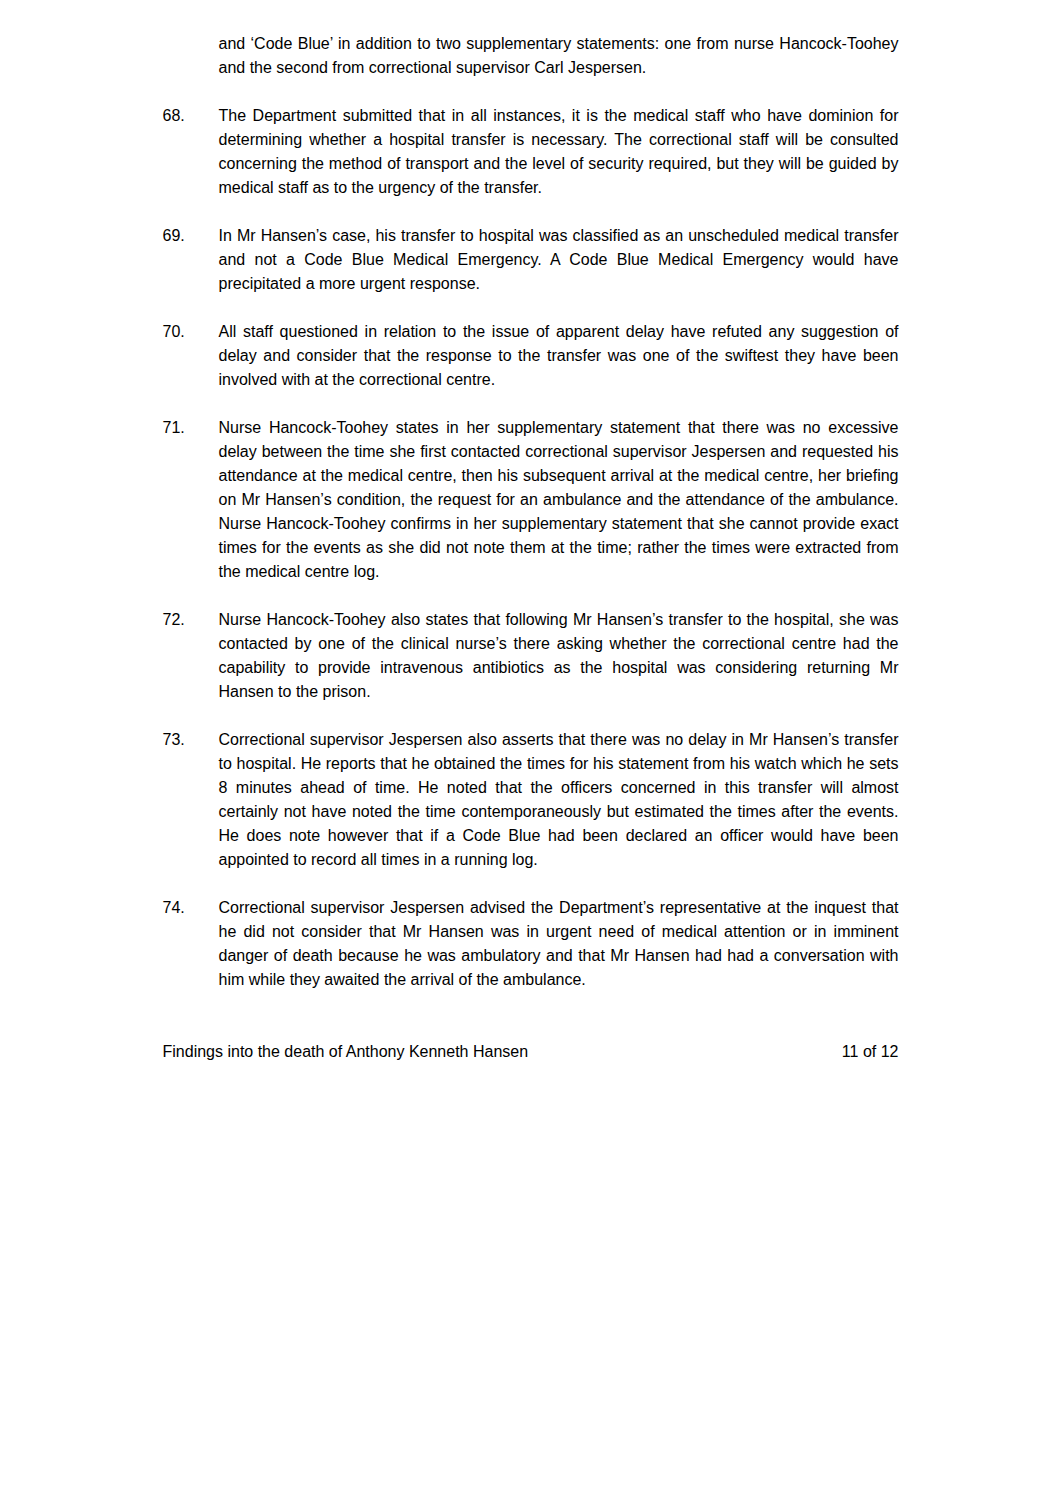and ‘Code Blue’ in addition to two supplementary statements: one from nurse Hancock-Toohey and the second from correctional supervisor Carl Jespersen.
68. The Department submitted that in all instances, it is the medical staff who have dominion for determining whether a hospital transfer is necessary. The correctional staff will be consulted concerning the method of transport and the level of security required, but they will be guided by medical staff as to the urgency of the transfer.
69. In Mr Hansen’s case, his transfer to hospital was classified as an unscheduled medical transfer and not a Code Blue Medical Emergency. A Code Blue Medical Emergency would have precipitated a more urgent response.
70. All staff questioned in relation to the issue of apparent delay have refuted any suggestion of delay and consider that the response to the transfer was one of the swiftest they have been involved with at the correctional centre.
71. Nurse Hancock-Toohey states in her supplementary statement that there was no excessive delay between the time she first contacted correctional supervisor Jespersen and requested his attendance at the medical centre, then his subsequent arrival at the medical centre, her briefing on Mr Hansen’s condition, the request for an ambulance and the attendance of the ambulance. Nurse Hancock-Toohey confirms in her supplementary statement that she cannot provide exact times for the events as she did not note them at the time; rather the times were extracted from the medical centre log.
72. Nurse Hancock-Toohey also states that following Mr Hansen’s transfer to the hospital, she was contacted by one of the clinical nurse’s there asking whether the correctional centre had the capability to provide intravenous antibiotics as the hospital was considering returning Mr Hansen to the prison.
73. Correctional supervisor Jespersen also asserts that there was no delay in Mr Hansen’s transfer to hospital. He reports that he obtained the times for his statement from his watch which he sets 8 minutes ahead of time. He noted that the officers concerned in this transfer will almost certainly not have noted the time contemporaneously but estimated the times after the events. He does note however that if a Code Blue had been declared an officer would have been appointed to record all times in a running log.
74. Correctional supervisor Jespersen advised the Department’s representative at the inquest that he did not consider that Mr Hansen was in urgent need of medical attention or in imminent danger of death because he was ambulatory and that Mr Hansen had had a conversation with him while they awaited the arrival of the ambulance.
Findings into the death of Anthony Kenneth Hansen 11 of 12